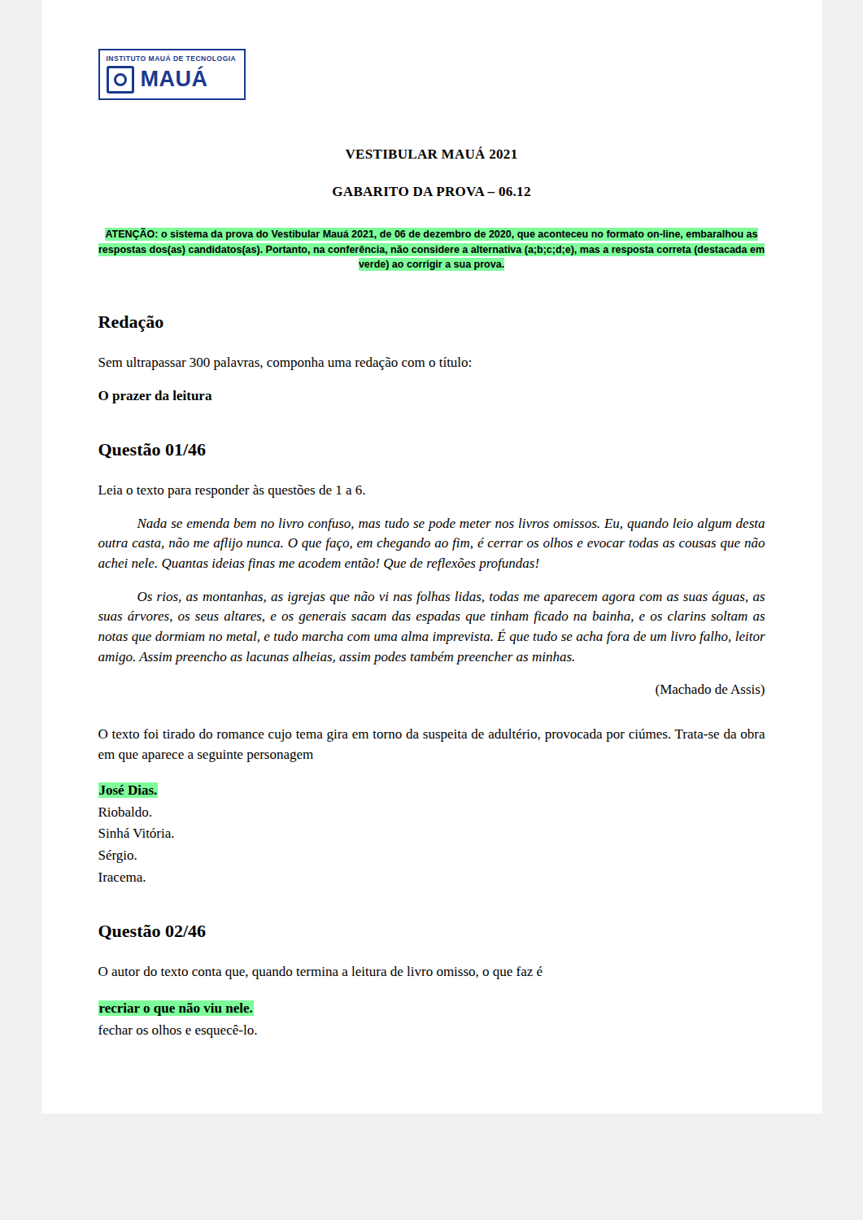INSTITUTO MAUÁ DE TECNOLOGIA
MAUÁ
VESTIBULAR MAUÁ 2021
GABARITO DA PROVA – 06.12
ATENÇÃO: o sistema da prova do Vestibular Mauá 2021, de 06 de dezembro de 2020, que aconteceu no formato on-line, embaralhou as respostas dos(as) candidatos(as). Portanto, na conferência, não considere a alternativa (a;b;c;d;e), mas a resposta correta (destacada em verde) ao corrigir a sua prova.
Redação
Sem ultrapassar 300 palavras, componha uma redação com o título:
O prazer da leitura
Questão 01/46
Leia o texto para responder às questões de 1 a 6.
Nada se emenda bem no livro confuso, mas tudo se pode meter nos livros omissos. Eu, quando leio algum desta outra casta, não me aflijo nunca. O que faço, em chegando ao fim, é cerrar os olhos e evocar todas as cousas que não achei nele. Quantas ideias finas me acodem então! Que de reflexões profundas!
Os rios, as montanhas, as igrejas que não vi nas folhas lidas, todas me aparecem agora com as suas águas, as suas árvores, os seus altares, e os generais sacam das espadas que tinham ficado na bainha, e os clarins soltam as notas que dormiam no metal, e tudo marcha com uma alma imprevista. É que tudo se acha fora de um livro falho, leitor amigo. Assim preencho as lacunas alheias, assim podes também preencher as minhas.
(Machado de Assis)
O texto foi tirado do romance cujo tema gira em torno da suspeita de adultério, provocada por ciúmes. Trata-se da obra em que aparece a seguinte personagem
José Dias.
Riobaldo.
Sinhá Vitória.
Sérgio.
Iracema.
Questão 02/46
O autor do texto conta que, quando termina a leitura de livro omisso, o que faz é
recriar o que não viu nele.
fechar os olhos e esquecê-lo.